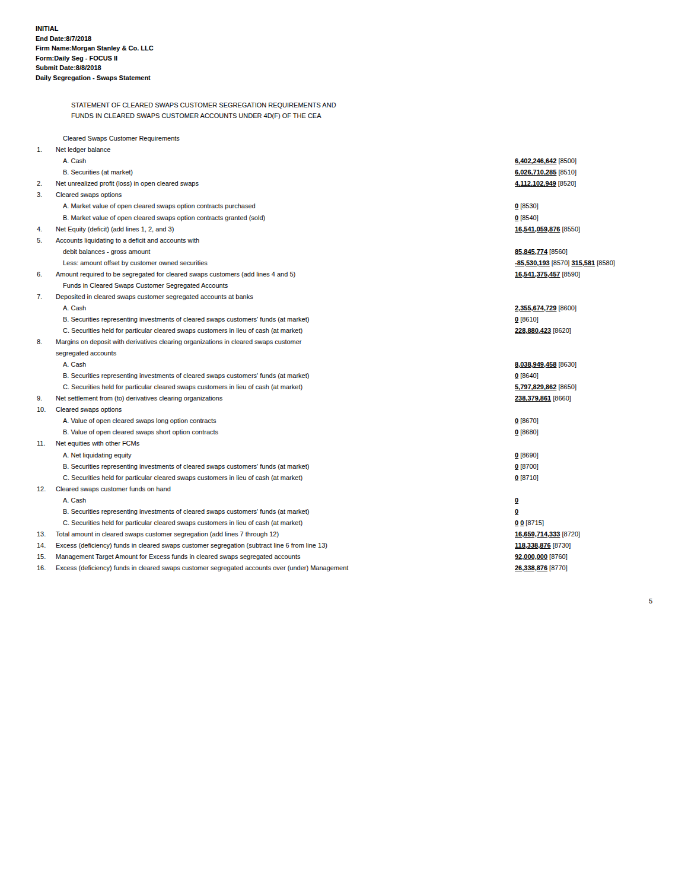INITIAL
End Date:8/7/2018
Firm Name:Morgan Stanley & Co. LLC
Form:Daily Seg - FOCUS II
Submit Date:8/8/2018
Daily Segregation - Swaps Statement
STATEMENT OF CLEARED SWAPS CUSTOMER SEGREGATION REQUIREMENTS AND
FUNDS IN CLEARED SWAPS CUSTOMER ACCOUNTS UNDER 4D(F) OF THE CEA
| | Cleared Swaps Customer Requirements | |
| 1. | Net ledger balance | |
| | A. Cash | 6,402,246,642 [8500] |
| | B. Securities (at market) | 6,026,710,285 [8510] |
| 2. | Net unrealized profit (loss) in open cleared swaps | 4,112,102,949 [8520] |
| 3. | Cleared swaps options | |
| | A. Market value of open cleared swaps option contracts purchased | 0 [8530] |
| | B. Market value of open cleared swaps option contracts granted (sold) | 0 [8540] |
| 4. | Net Equity (deficit) (add lines 1, 2, and 3) | 16,541,059,876 [8550] |
| 5. | Accounts liquidating to a deficit and accounts with | |
| | debit balances - gross amount | 85,845,774 [8560] |
| | Less: amount offset by customer owned securities | -85,530,193 [8570] 315,581 [8580] |
| 6. | Amount required to be segregated for cleared swaps customers (add lines 4 and 5) | 16,541,375,457 [8590] |
| | Funds in Cleared Swaps Customer Segregated Accounts | |
| 7. | Deposited in cleared swaps customer segregated accounts at banks | |
| | A. Cash | 2,355,674,729 [8600] |
| | B. Securities representing investments of cleared swaps customers' funds (at market) | 0 [8610] |
| | C. Securities held for particular cleared swaps customers in lieu of cash (at market) | 228,880,423 [8620] |
| 8. | Margins on deposit with derivatives clearing organizations in cleared swaps customer | |
| | segregated accounts | |
| | A. Cash | 8,038,949,458 [8630] |
| | B. Securities representing investments of cleared swaps customers' funds (at market) | 0 [8640] |
| | C. Securities held for particular cleared swaps customers in lieu of cash (at market) | 5,797,829,862 [8650] |
| 9. | Net settlement from (to) derivatives clearing organizations | 238,379,861 [8660] |
| 10. | Cleared swaps options | |
| | A. Value of open cleared swaps long option contracts | 0 [8670] |
| | B. Value of open cleared swaps short option contracts | 0 [8680] |
| 11. | Net equities with other FCMs | |
| | A. Net liquidating equity | 0 [8690] |
| | B. Securities representing investments of cleared swaps customers' funds (at market) | 0 [8700] |
| | C. Securities held for particular cleared swaps customers in lieu of cash (at market) | 0 [8710] |
| 12. | Cleared swaps customer funds on hand | |
| | A. Cash | 0 |
| | B. Securities representing investments of cleared swaps customers' funds (at market) | 0 |
| | C. Securities held for particular cleared swaps customers in lieu of cash (at market) | 0 0 [8715] |
| 13. | Total amount in cleared swaps customer segregation (add lines 7 through 12) | 16,659,714,333 [8720] |
| 14. | Excess (deficiency) funds in cleared swaps customer segregation (subtract line 6 from line 13) | 118,338,876 [8730] |
| 15. | Management Target Amount for Excess funds in cleared swaps segregated accounts | 92,000,000 [8760] |
| 16. | Excess (deficiency) funds in cleared swaps customer segregated accounts over (under) Management | 26,338,876 [8770] |
5